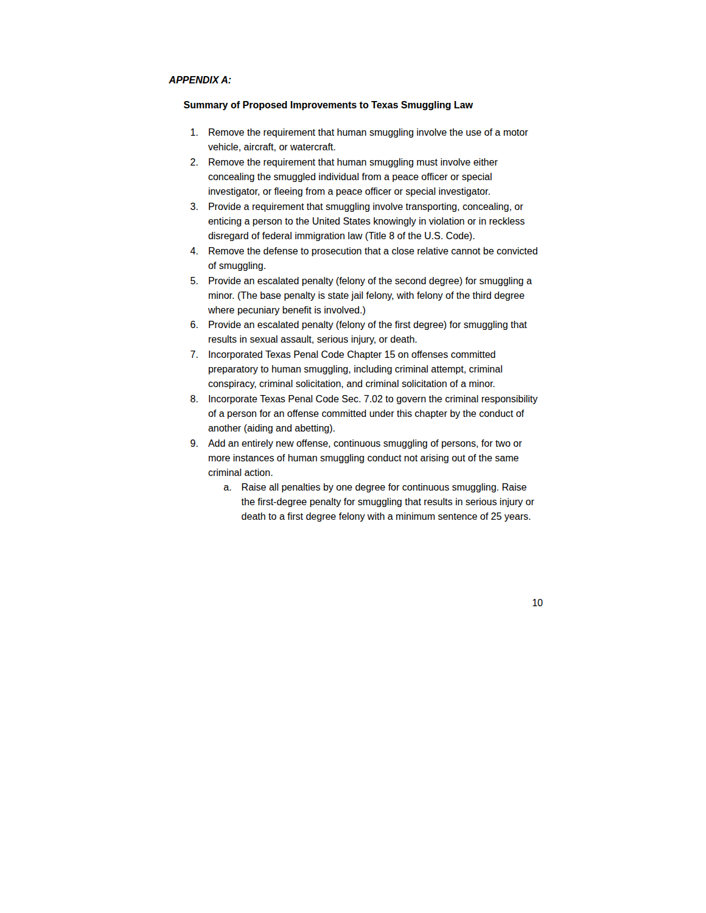APPENDIX A:
Summary of Proposed Improvements to Texas Smuggling Law
Remove the requirement that human smuggling involve the use of a motor vehicle, aircraft, or watercraft.
Remove the requirement that human smuggling must involve either concealing the smuggled individual from a peace officer or special investigator, or fleeing from a peace officer or special investigator.
Provide a requirement that smuggling involve transporting, concealing, or enticing a person to the United States knowingly in violation or in reckless disregard of federal immigration law (Title 8 of the U.S. Code).
Remove the defense to prosecution that a close relative cannot be convicted of smuggling.
Provide an escalated penalty (felony of the second degree) for smuggling a minor. (The base penalty is state jail felony, with felony of the third degree where pecuniary benefit is involved.)
Provide an escalated penalty (felony of the first degree) for smuggling that results in sexual assault, serious injury, or death.
Incorporated Texas Penal Code Chapter 15 on offenses committed preparatory to human smuggling, including criminal attempt, criminal conspiracy, criminal solicitation, and criminal solicitation of a minor.
Incorporate Texas Penal Code Sec. 7.02 to govern the criminal responsibility of a person for an offense committed under this chapter by the conduct of another (aiding and abetting).
Add an entirely new offense, continuous smuggling of persons, for two or more instances of human smuggling conduct not arising out of the same criminal action.
Raise all penalties by one degree for continuous smuggling. Raise the first-degree penalty for smuggling that results in serious injury or death to a first degree felony with a minimum sentence of 25 years.
10